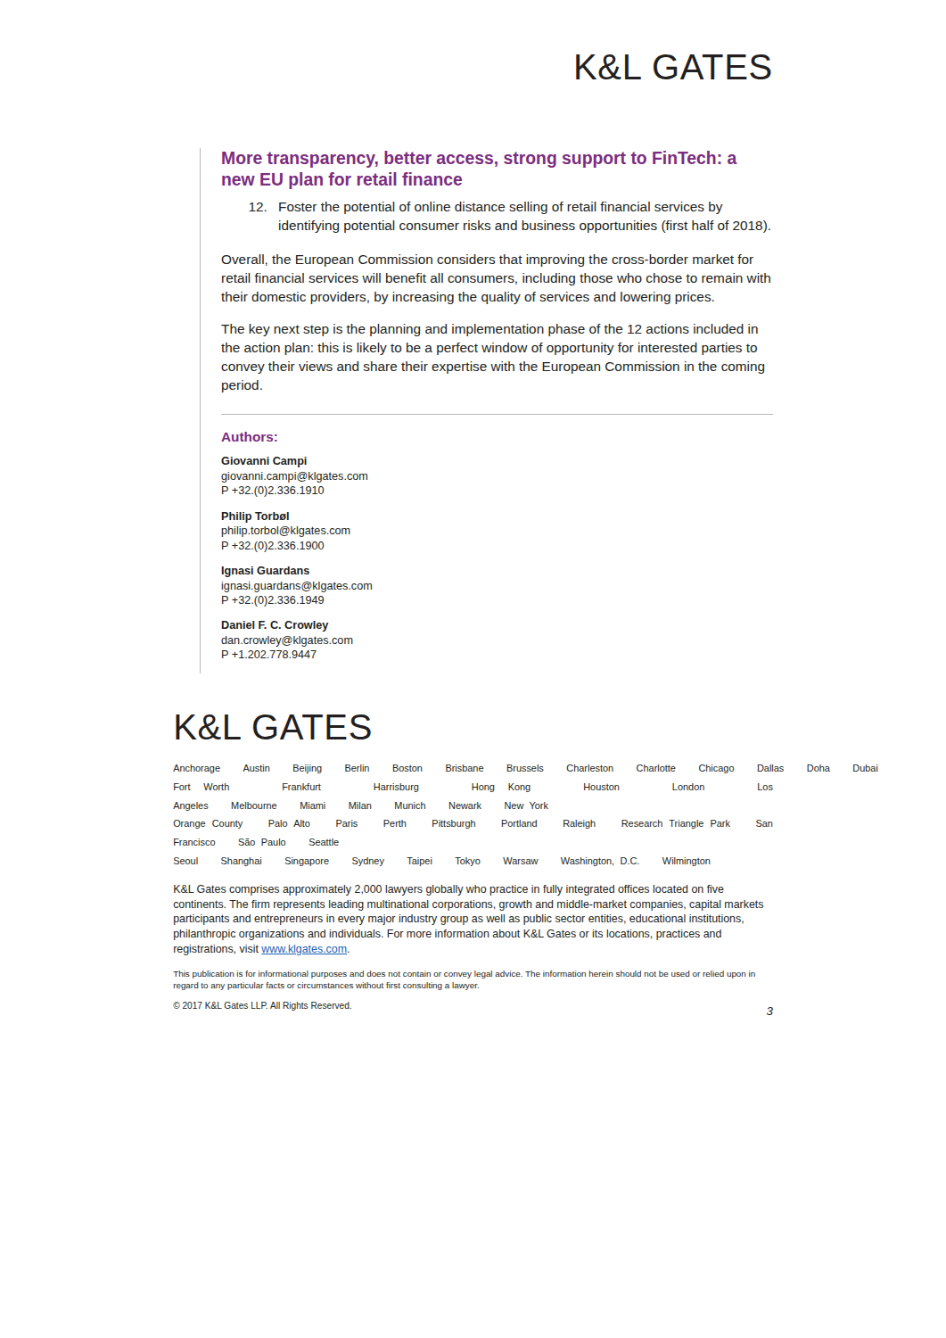K&L GATES
More transparency, better access, strong support to FinTech: a new EU plan for retail finance
Foster the potential of online distance selling of retail financial services by identifying potential consumer risks and business opportunities (first half of 2018).
Overall, the European Commission considers that improving the cross-border market for retail financial services will benefit all consumers, including those who chose to remain with their domestic providers, by increasing the quality of services and lowering prices.
The key next step is the planning and implementation phase of the 12 actions included in the action plan: this is likely to be a perfect window of opportunity for interested parties to convey their views and share their expertise with the European Commission in the coming period.
Authors:
Giovanni Campi giovanni.campi@klgates.com P +32.(0)2.336.1910
Philip Torbøl philip.torbol@klgates.com P +32.(0)2.336.1900
Ignasi Guardans ignasi.guardans@klgates.com P +32.(0)2.336.1949
Daniel F. C. Crowley dan.crowley@klgates.com P +1.202.778.9447
K&L GATES
Anchorage Austin Beijing Berlin Boston Brisbane Brussels Charleston Charlotte Chicago Dallas Doha Dubai
Fort Worth Frankfurt Harrisburg Hong Kong Houston London Los Angeles Melbourne Miami Milan Munich Newark New York
Orange County Palo Alto Paris Perth Pittsburgh Portland Raleigh Research Triangle Park San Francisco São Paulo Seattle
Seoul Shanghai Singapore Sydney Taipei Tokyo Warsaw Washington, D.C. Wilmington
K&L Gates comprises approximately 2,000 lawyers globally who practice in fully integrated offices located on five continents. The firm represents leading multinational corporations, growth and middle-market companies, capital markets participants and entrepreneurs in every major industry group as well as public sector entities, educational institutions, philanthropic organizations and individuals. For more information about K&L Gates or its locations, practices and registrations, visit www.klgates.com.
This publication is for informational purposes and does not contain or convey legal advice. The information herein should not be used or relied upon in regard to any particular facts or circumstances without first consulting a lawyer.
© 2017 K&L Gates LLP. All Rights Reserved.
3